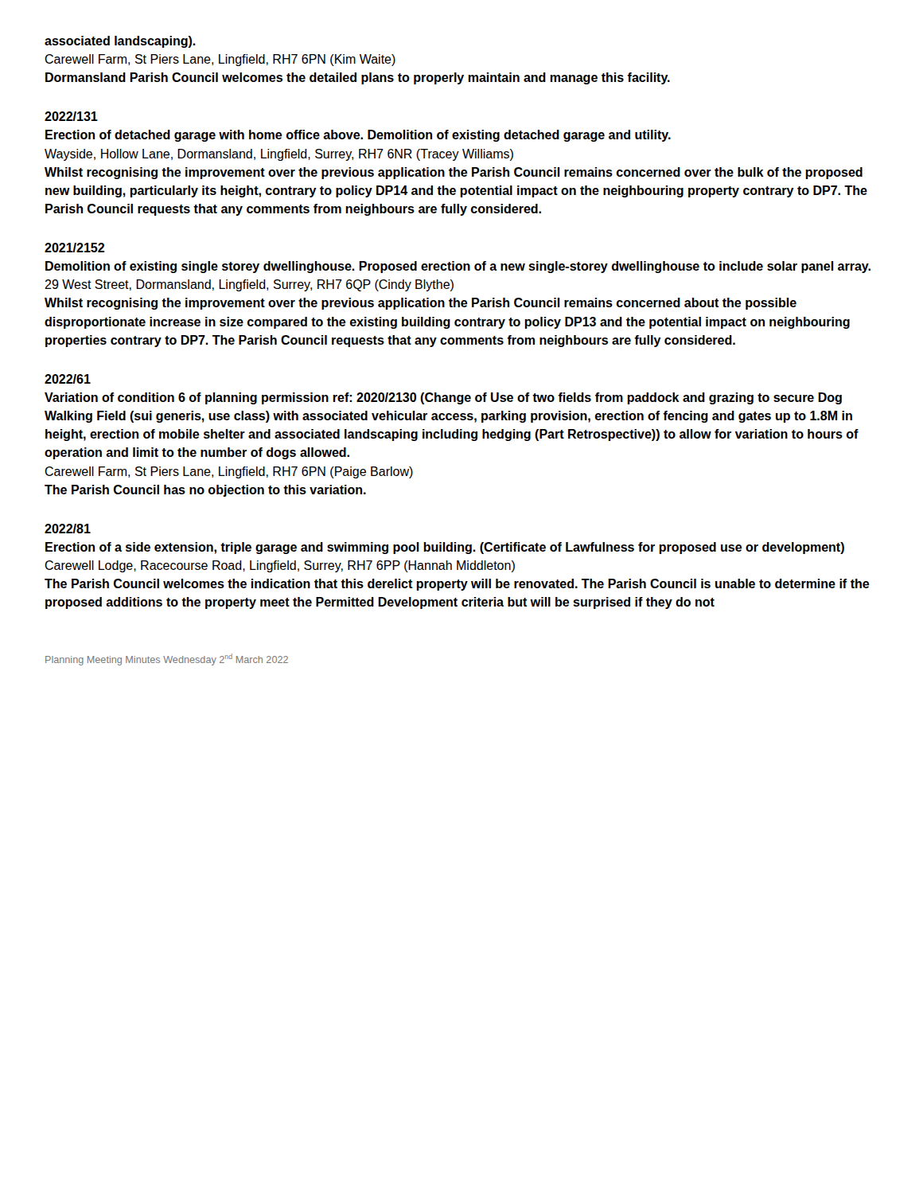associated landscaping).
Carewell Farm, St Piers Lane, Lingfield, RH7 6PN (Kim Waite)
Dormansland Parish Council welcomes the detailed plans to properly maintain and manage this facility.
2022/131
Erection of detached garage with home office above. Demolition of existing detached garage and utility.
Wayside, Hollow Lane, Dormansland, Lingfield, Surrey, RH7 6NR (Tracey Williams)
Whilst recognising the improvement over the previous application the Parish Council remains concerned over the bulk of the proposed new building, particularly its height, contrary to policy DP14 and the potential impact on the neighbouring property contrary to DP7. The Parish Council requests that any comments from neighbours are fully considered.
2021/2152
Demolition of existing single storey dwellinghouse. Proposed erection of a new single-storey dwellinghouse to include solar panel array.
29 West Street, Dormansland, Lingfield, Surrey, RH7 6QP (Cindy Blythe)
Whilst recognising the improvement over the previous application the Parish Council remains concerned about the possible disproportionate increase in size compared to the existing building contrary to policy DP13 and the potential impact on neighbouring properties contrary to DP7. The Parish Council requests that any comments from neighbours are fully considered.
2022/61
Variation of condition 6 of planning permission ref: 2020/2130 (Change of Use of two fields from paddock and grazing to secure Dog Walking Field (sui generis, use class) with associated vehicular access, parking provision, erection of fencing and gates up to 1.8M in height, erection of mobile shelter and associated landscaping including hedging (Part Retrospective)) to allow for variation to hours of operation and limit to the number of dogs allowed.
Carewell Farm, St Piers Lane, Lingfield, RH7 6PN (Paige Barlow)
The Parish Council has no objection to this variation.
2022/81
Erection of a side extension, triple garage and swimming pool building. (Certificate of Lawfulness for proposed use or development)
Carewell Lodge, Racecourse Road, Lingfield, Surrey, RH7 6PP (Hannah Middleton)
The Parish Council welcomes the indication that this derelict property will be renovated. The Parish Council is unable to determine if the proposed additions to the property meet the Permitted Development criteria but will be surprised if they do not
Planning Meeting Minutes Wednesday 2nd March 2022